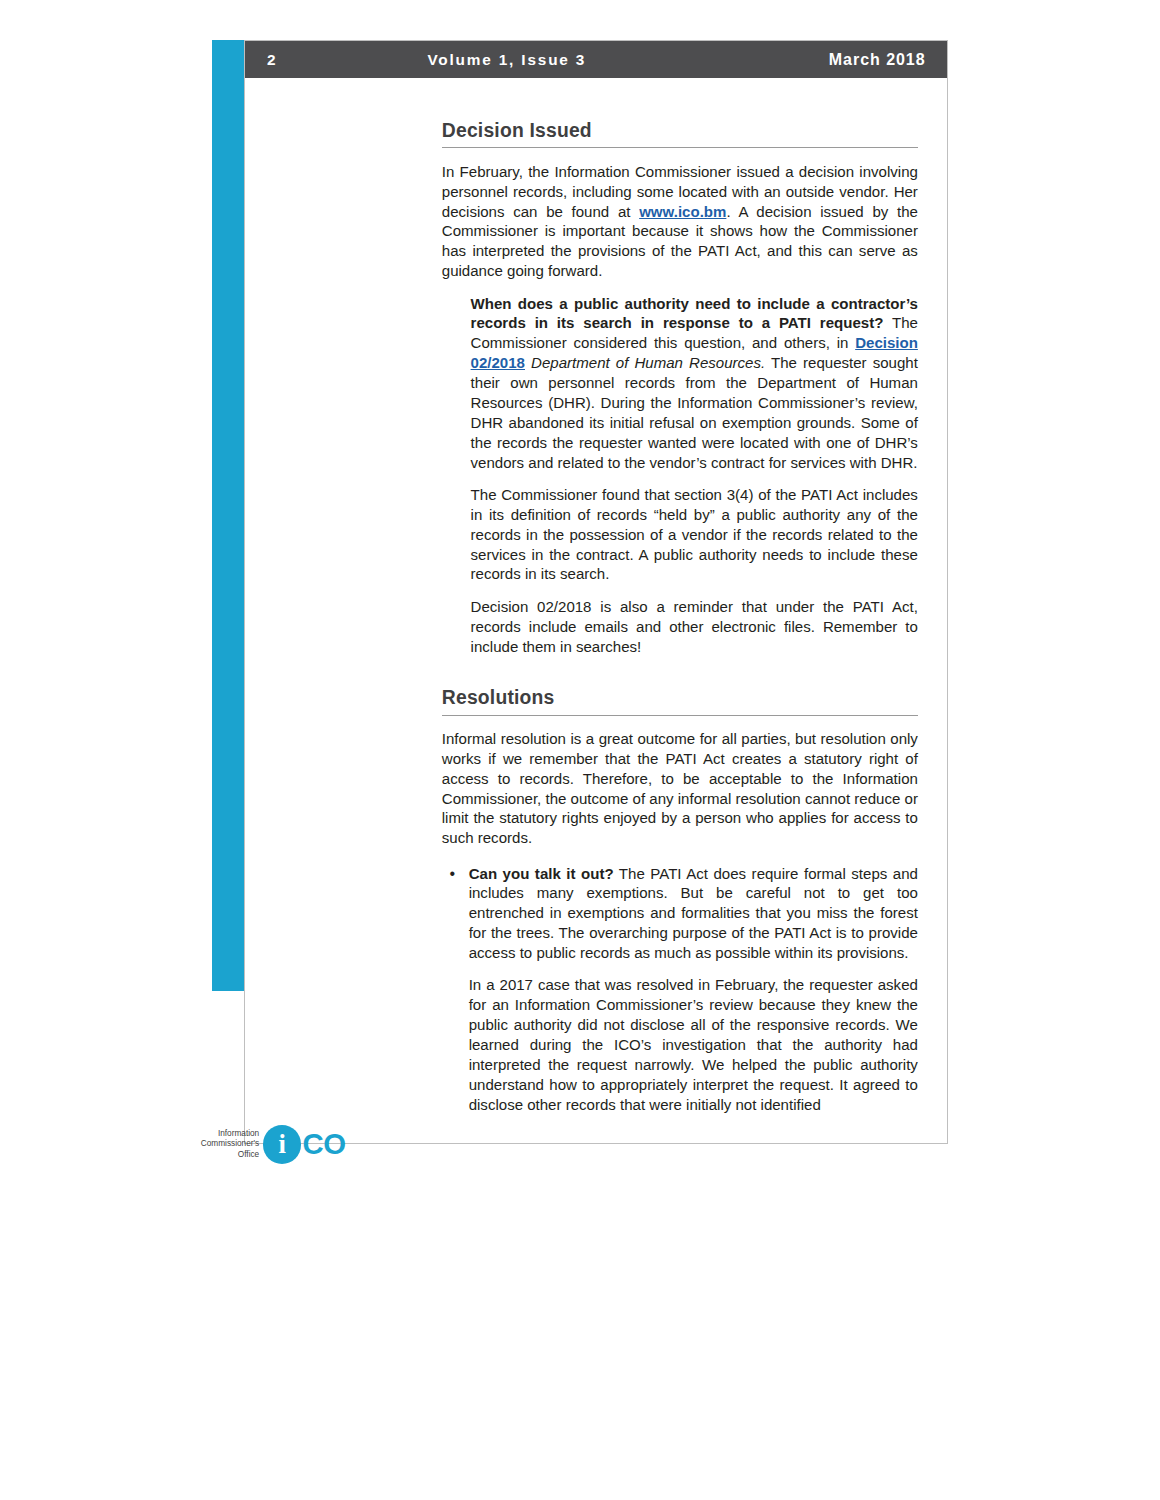2
Volume 1, Issue 3
March 2018
Decision Issued
In February, the Information Commissioner issued a decision involving personnel records, including some located with an outside vendor. Her decisions can be found at www.ico.bm. A decision issued by the Commissioner is important because it shows how the Commissioner has interpreted the provisions of the PATI Act, and this can serve as guidance going forward.
When does a public authority need to include a contractor’s records in its search in response to a PATI request? The Commissioner considered this question, and others, in Decision 02/2018 Department of Human Resources. The requester sought their own personnel records from the Department of Human Resources (DHR). During the Information Commissioner’s review, DHR abandoned its initial refusal on exemption grounds. Some of the records the requester wanted were located with one of DHR’s vendors and related to the vendor’s contract for services with DHR.
The Commissioner found that section 3(4) of the PATI Act includes in its definition of records “held by” a public authority any of the records in the possession of a vendor if the records related to the services in the contract. A public authority needs to include these records in its search.
Decision 02/2018 is also a reminder that under the PATI Act, records include emails and other electronic files. Remember to include them in searches!
Resolutions
Informal resolution is a great outcome for all parties, but resolution only works if we remember that the PATI Act creates a statutory right of access to records. Therefore, to be acceptable to the Information Commissioner, the outcome of any informal resolution cannot reduce or limit the statutory rights enjoyed by a person who applies for access to such records.
Can you talk it out? The PATI Act does require formal steps and includes many exemptions. But be careful not to get too entrenched in exemptions and formalities that you miss the forest for the trees. The overarching purpose of the PATI Act is to provide access to public records as much as possible within its provisions.
In a 2017 case that was resolved in February, the requester asked for an Information Commissioner’s review because they knew the public authority did not disclose all of the responsive records. We learned during the ICO’s investigation that the authority had interpreted the request narrowly. We helped the public authority understand how to appropriately interpret the request. It agreed to disclose other records that were initially not identified
Information
Commissioner's
Office
i
CO